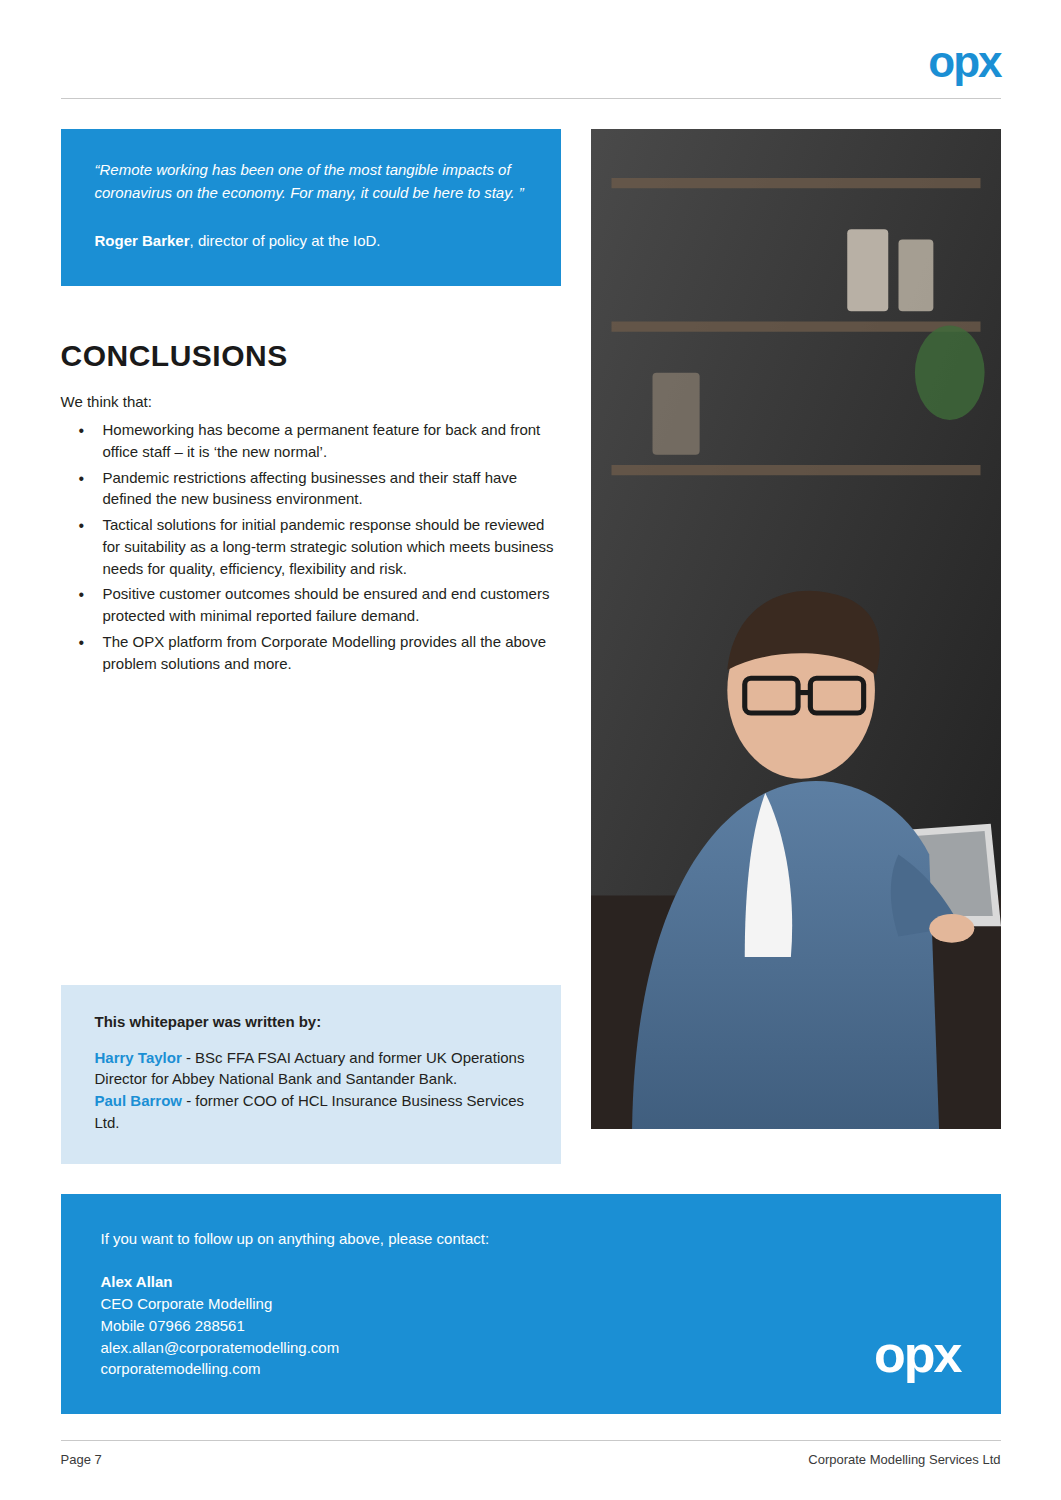opx
“Remote working has been one of the most tangible impacts of coronavirus on the economy. For many, it could be here to stay. ”
Roger Barker, director of policy at the IoD.
CONCLUSIONS
We think that:
Homeworking has become a permanent feature for back and front office staff – it is ‘the new normal’.
Pandemic restrictions affecting businesses and their staff have defined the new business environment.
Tactical solutions for initial pandemic response should be reviewed for suitability as a long-term strategic solution which meets business needs for quality, efficiency, flexibility and risk.
Positive customer outcomes should be ensured and end customers protected with minimal reported failure demand.
The OPX platform from Corporate Modelling provides all the above problem solutions and more.
This whitepaper was written by:
Harry Taylor - BSc FFA FSAI Actuary and former UK Operations Director for Abbey National Bank and Santander Bank.
Paul Barrow - former COO of HCL Insurance Business Services Ltd.
If you want to follow up on anything above, please contact:
Alex Allan
CEO Corporate Modelling
Mobile 07966 288561
alex.allan@corporatemodelling.com
corporatemodelling.com
opx
Page 7 Corporate Modelling Services Ltd